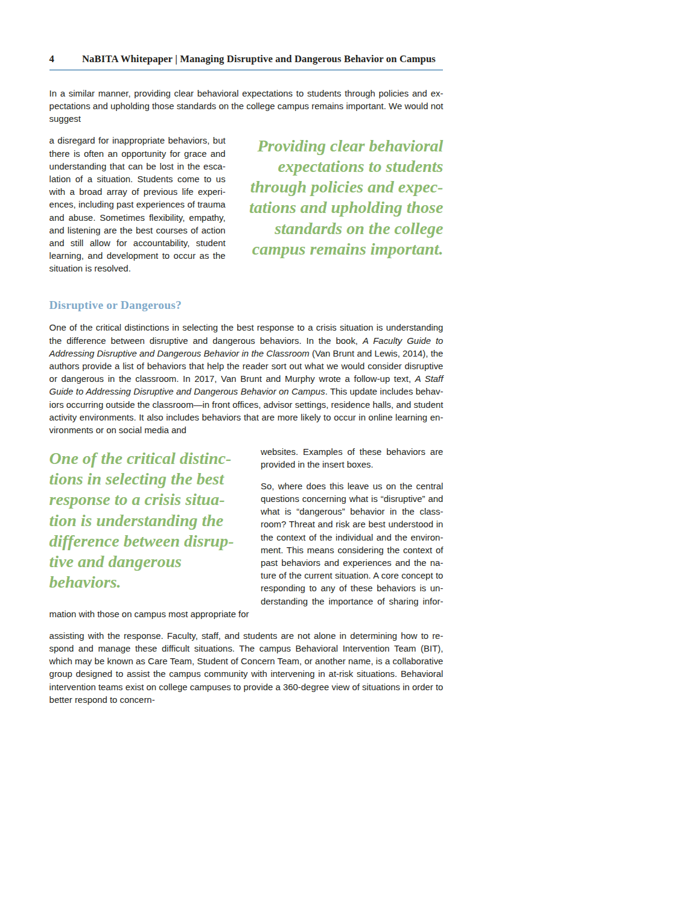4
NaBITA Whitepaper | Managing Disruptive and Dangerous Behavior on Campus
In a similar manner, providing clear behavioral expectations to students through policies and expectations and upholding those standards on the college campus remains important. We would not suggest
Providing clear behavioral expectations to students through policies and expectations and upholding those standards on the college campus remains important.
a disregard for inappropriate behaviors, but there is often an opportunity for grace and understanding that can be lost in the escalation of a situation. Students come to us with a broad array of previous life experiences, including past experiences of trauma and abuse. Sometimes flexibility, empathy, and listening are the best courses of action and still allow for accountability, student learning, and development to occur as the situation is resolved.
Disruptive or Dangerous?
One of the critical distinctions in selecting the best response to a crisis situation is understanding the difference between disruptive and dangerous behaviors. In the book, A Faculty Guide to Addressing Disruptive and Dangerous Behavior in the Classroom (Van Brunt and Lewis, 2014), the authors provide a list of behaviors that help the reader sort out what we would consider disruptive or dangerous in the classroom. In 2017, Van Brunt and Murphy wrote a follow-up text, A Staff Guide to Addressing Disruptive and Dangerous Behavior on Campus. This update includes behaviors occurring outside the classroom—in front offices, advisor settings, residence halls, and student activity environments. It also includes behaviors that are more likely to occur in online learning environments or on social media and
One of the critical distinctions in selecting the best response to a crisis situation is understanding the difference between disruptive and dangerous behaviors.
websites. Examples of these behaviors are provided in the insert boxes.
So, where does this leave us on the central questions concerning what is “disruptive” and what is “dangerous” behavior in the classroom? Threat and risk are best understood in the context of the individual and the environment. This means considering the context of past behaviors and experiences and the nature of the current situation. A core concept to responding to any of these behaviors is understanding the importance of sharing information with those on campus most appropriate for
assisting with the response. Faculty, staff, and students are not alone in determining how to respond and manage these difficult situations. The campus Behavioral Intervention Team (BIT), which may be known as Care Team, Student of Concern Team, or another name, is a collaborative group designed to assist the campus community with intervening in at-risk situations. Behavioral intervention teams exist on college campuses to provide a 360-degree view of situations in order to better respond to concern-